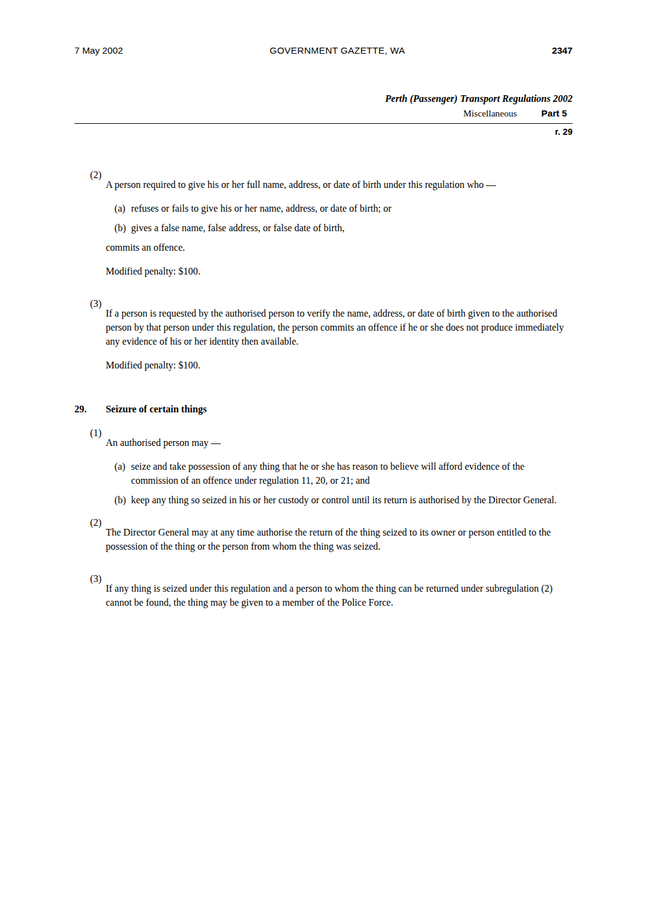7 May 2002 GOVERNMENT GAZETTE, WA 2347
Perth (Passenger) Transport Regulations 2002
Miscellaneous Part 5
r. 29
(2)
A person required to give his or her full name, address, or date of birth under this regulation who —
(a)
refuses or fails to give his or her name, address, or date of birth; or
(b)
gives a false name, false address, or false date of birth,
commits an offence.
Modified penalty: $100.
(3)
If a person is requested by the authorised person to verify the name, address, or date of birth given to the authorised person by that person under this regulation, the person commits an offence if he or she does not produce immediately any evidence of his or her identity then available.
Modified penalty: $100.
29. Seizure of certain things
(1)
An authorised person may —
(a)
seize and take possession of any thing that he or she has reason to believe will afford evidence of the commission of an offence under regulation 11, 20, or 21; and
(b)
keep any thing so seized in his or her custody or control until its return is authorised by the Director General.
(2)
The Director General may at any time authorise the return of the thing seized to its owner or person entitled to the possession of the thing or the person from whom the thing was seized.
(3)
If any thing is seized under this regulation and a person to whom the thing can be returned under subregulation (2) cannot be found, the thing may be given to a member of the Police Force.